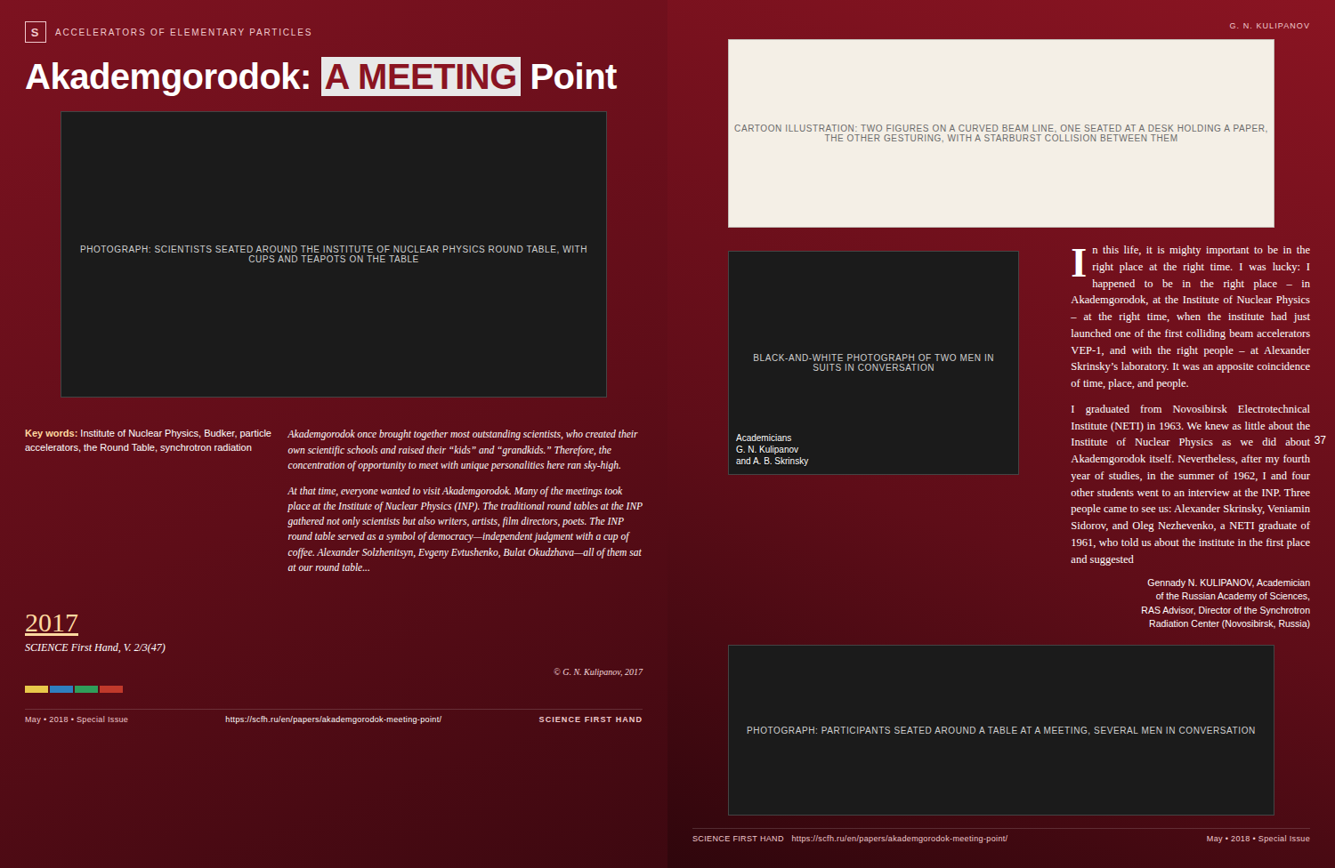Accelerators of elementary particles
Akademgorodok: A MEETING Point
Photograph: scientists seated around the Institute of Nuclear Physics round table, with cups and teapots on the table
Key words: Institute of Nuclear Physics, Budker, particle accelerators, the Round Table, synchrotron radiation
Akademgorodok once brought together most outstanding scientists, who created their own scientific schools and raised their “kids” and “grandkids.” Therefore, the concentration of opportunity to meet with unique personalities here ran sky-high.
At that time, everyone wanted to visit Akademgorodok. Many of the meetings took place at the Institute of Nuclear Physics (INP). The traditional round tables at the INP gathered not only scientists but also writers, artists, film directors, poets. The INP round table served as a symbol of democracy—independent judgment with a cup of coffee. Alexander Solzhenitsyn, Evgeny Evtushenko, Bulat Okudzhava—all of them sat at our round table...
2017
SCIENCE First Hand, V. 2/3(47)
© G. N. Kulipanov, 2017
May • 2018 • Special Issue
https://scfh.ru/en/papers/akademgorodok-meeting-point/
SCIENCE FIRST HAND
G. N. KULIPANOV
Cartoon illustration: two figures on a curved beam line, one seated at a desk holding a paper, the other gesturing, with a starburst collision between them
Black-and-white photograph of two men in suits in conversation
Academicians
G. N. Kulipanov
and A. B. Skrinsky
In this life, it is mighty important to be in the right place at the right time. I was lucky: I happened to be in the right place – in Akademgorodok, at the Institute of Nuclear Physics – at the right time, when the institute had just launched one of the first colliding beam accelerators VEP-1, and with the right people – at Alexander Skrinsky’s laboratory. It was an apposite coincidence of time, place, and people.
I graduated from Novosibirsk Electrotechnical Institute (NETI) in 1963. We knew as little about the Institute of Nuclear Physics as we did about Akademgorodok itself. Nevertheless, after my fourth year of studies, in the summer of 1962, I and four other students went to an interview at the INP. Three people came to see us: Alexander Skrinsky, Veniamin Sidorov, and Oleg Nezhevenko, a NETI graduate of 1961, who told us about the institute in the first place and suggested
Gennady N. KULIPANOV, Academician
of the Russian Academy of Sciences,
RAS Advisor, Director of the Synchrotron
Radiation Center (Novosibirsk, Russia)
Photograph: participants seated around a table at a meeting, several men in conversation
37
SCIENCE FIRST HAND https://scfh.ru/en/papers/akademgorodok-meeting-point/
May • 2018 • Special Issue